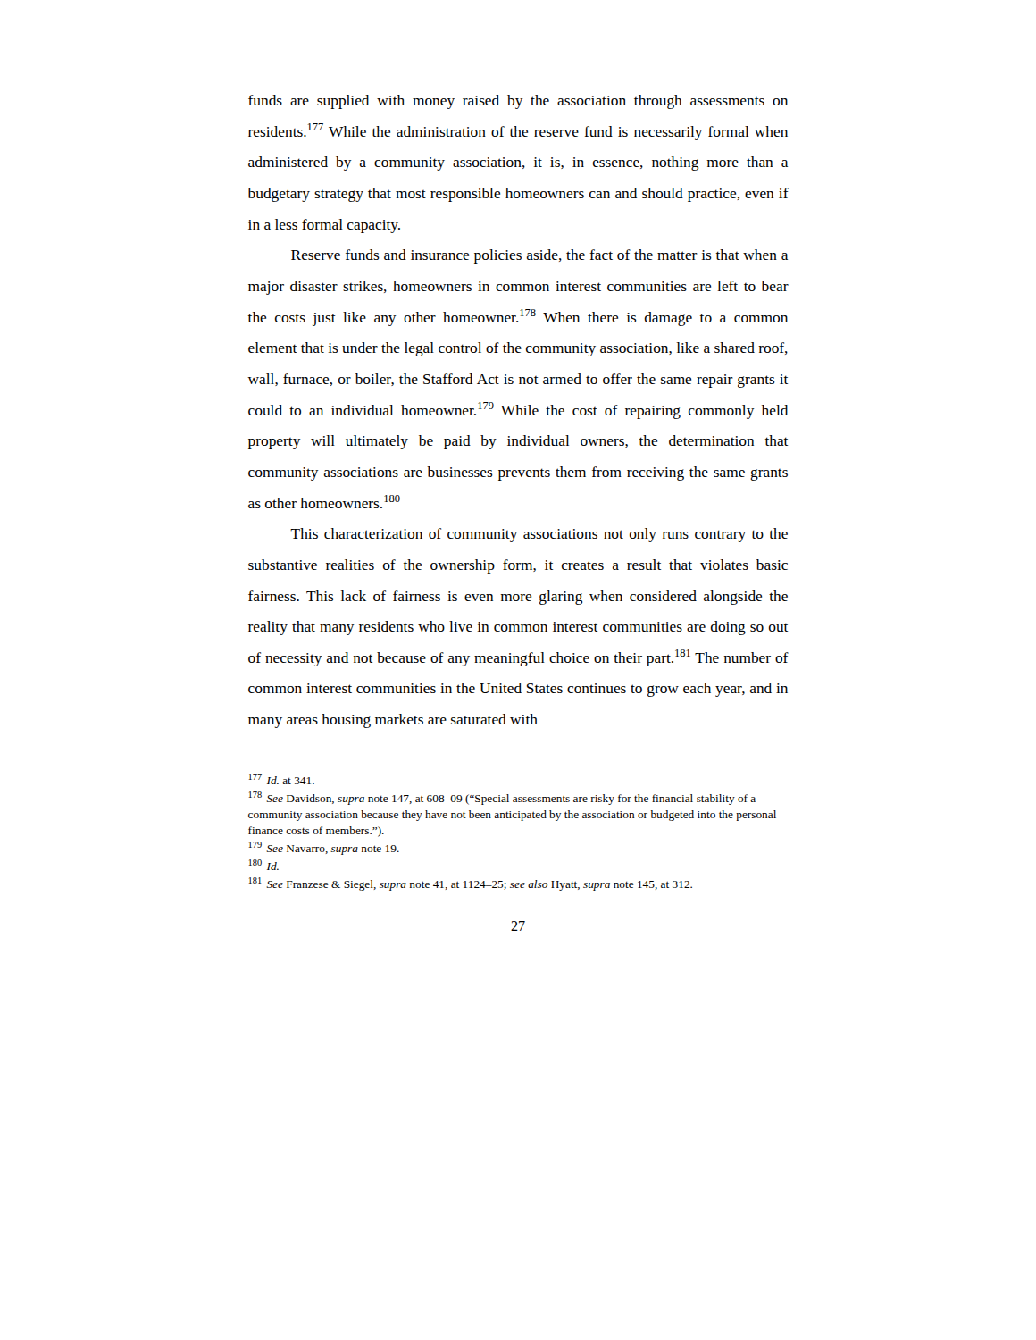funds are supplied with money raised by the association through assessments on residents.177 While the administration of the reserve fund is necessarily formal when administered by a community association, it is, in essence, nothing more than a budgetary strategy that most responsible homeowners can and should practice, even if in a less formal capacity.
Reserve funds and insurance policies aside, the fact of the matter is that when a major disaster strikes, homeowners in common interest communities are left to bear the costs just like any other homeowner.178 When there is damage to a common element that is under the legal control of the community association, like a shared roof, wall, furnace, or boiler, the Stafford Act is not armed to offer the same repair grants it could to an individual homeowner.179 While the cost of repairing commonly held property will ultimately be paid by individual owners, the determination that community associations are businesses prevents them from receiving the same grants as other homeowners.180
This characterization of community associations not only runs contrary to the substantive realities of the ownership form, it creates a result that violates basic fairness. This lack of fairness is even more glaring when considered alongside the reality that many residents who live in common interest communities are doing so out of necessity and not because of any meaningful choice on their part.181 The number of common interest communities in the United States continues to grow each year, and in many areas housing markets are saturated with
177 Id. at 341.
178 See Davidson, supra note 147, at 608–09 (“Special assessments are risky for the financial stability of a
community association because they have not been anticipated by the association or budgeted into the personal
finance costs of members.”).
179 See Navarro, supra note 19.
180 Id.
181 See Franzese & Siegel, supra note 41, at 1124–25; see also Hyatt, supra note 145, at 312.
27